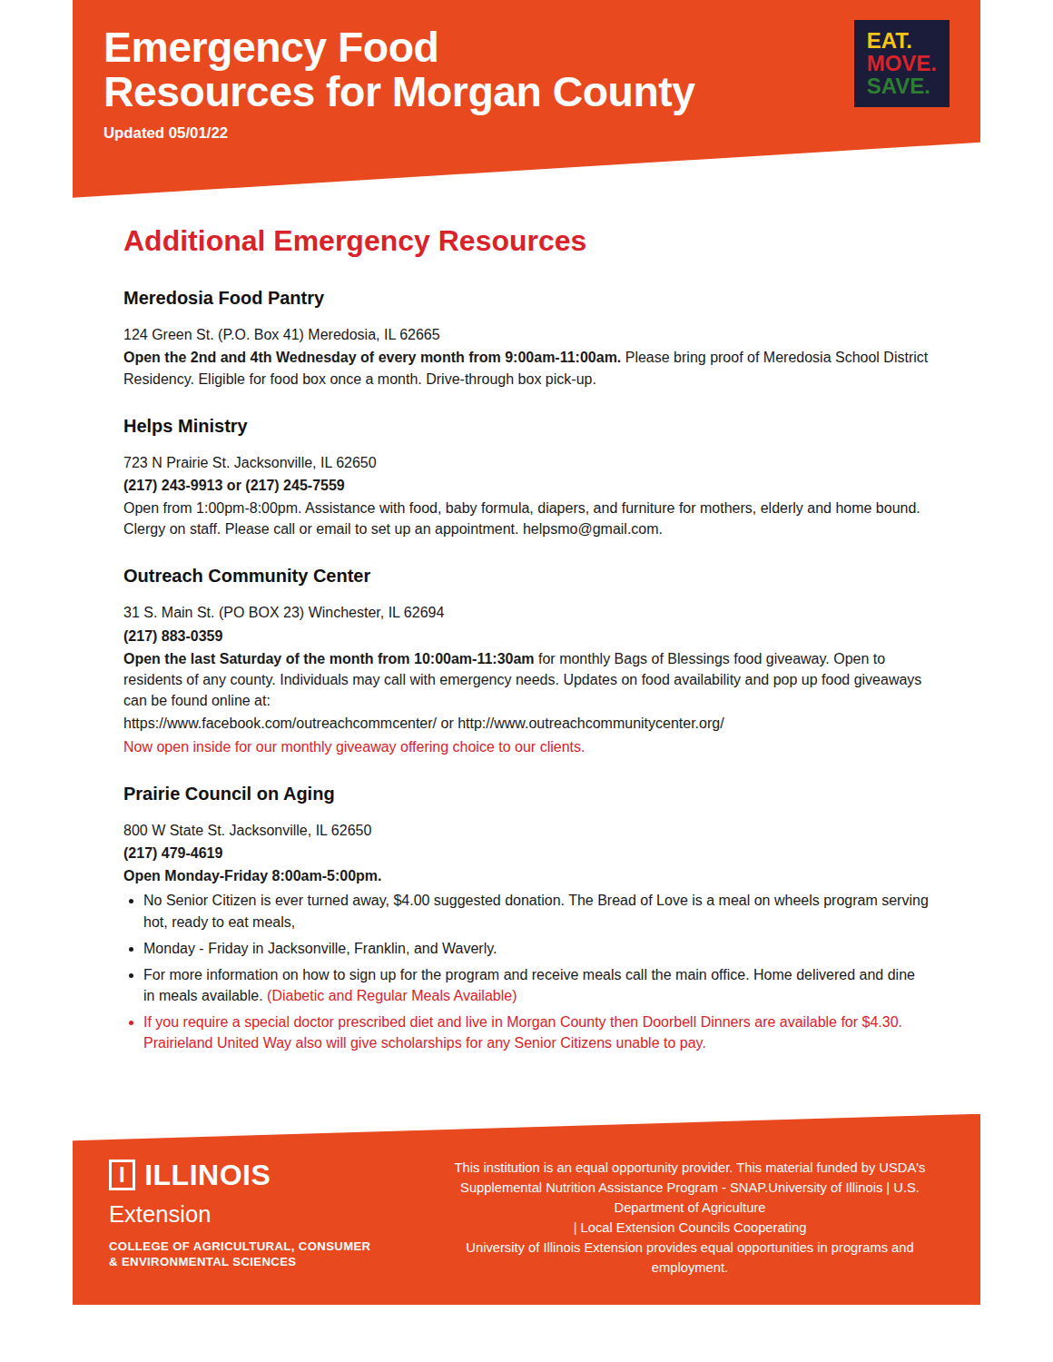EAT. MOVE. SAVE.
Emergency Food
Resources for Morgan County
Updated 05/01/22
Additional Emergency Resources
Meredosia Food Pantry
124 Green St. (P.O. Box 41) Meredosia, IL 62665
Open the 2nd and 4th Wednesday of every month from 9:00am-11:00am. Please bring proof of Meredosia School District Residency. Eligible for food box once a month. Drive-through box pick-up.
Helps Ministry
723 N Prairie St. Jacksonville, IL 62650
(217) 243-9913 or (217) 245-7559
Open from 1:00pm-8:00pm. Assistance with food, baby formula, diapers, and furniture for mothers, elderly and home bound. Clergy on staff. Please call or email to set up an appointment. helpsmo@gmail.com.
Outreach Community Center
31 S. Main St. (PO BOX 23) Winchester, IL 62694
(217) 883-0359
Open the last Saturday of the month from 10:00am-11:30am for monthly Bags of Blessings food giveaway. Open to residents of any county. Individuals may call with emergency needs. Updates on food availability and pop up food giveaways can be found online at:
https://www.facebook.com/outreachcommcenter/ or http://www.outreachcommunitycenter.org/
Now open inside for our monthly giveaway offering choice to our clients.
Prairie Council on Aging
800 W State St. Jacksonville, IL 62650
(217) 479-4619
Open Monday-Friday 8:00am-5:00pm.
No Senior Citizen is ever turned away, $4.00 suggested donation. The Bread of Love is a meal on wheels program serving hot, ready to eat meals,
Monday - Friday in Jacksonville, Franklin, and Waverly.
For more information on how to sign up for the program and receive meals call the main office. Home delivered and dine in meals available. (Diabetic and Regular Meals Available)
If you require a special doctor prescribed diet and live in Morgan County then Doorbell Dinners are available for $4.30. Prairieland United Way also will give scholarships for any Senior Citizens unable to pay.
I ILLINOIS
Extension
COLLEGE OF AGRICULTURAL, CONSUMER
& ENVIRONMENTAL SCIENCES
This institution is an equal opportunity provider. This material funded by USDA's Supplemental Nutrition Assistance Program - SNAP.University of Illinois | U.S. Department of Agriculture
| Local Extension Councils Cooperating
University of Illinois Extension provides equal opportunities in programs and employment.